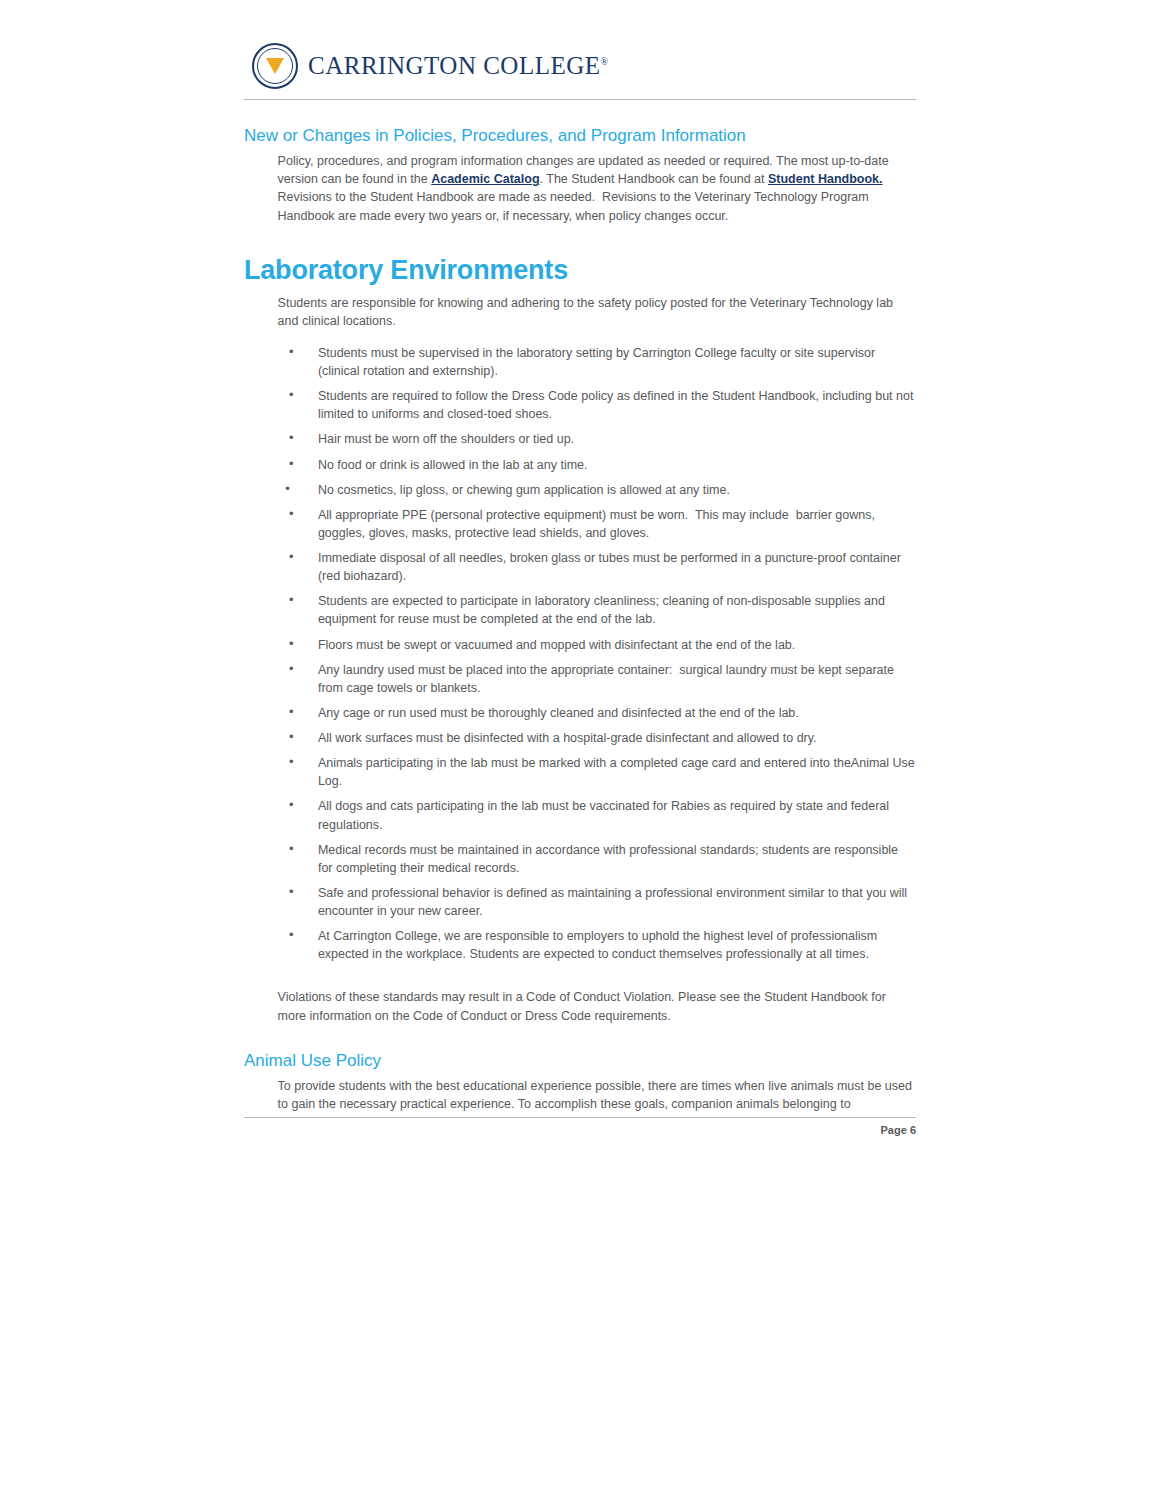CARRINGTON COLLEGE®
New or Changes in Policies, Procedures, and Program Information
Policy, procedures, and program information changes are updated as needed or required. The most up-to-date version can be found in the Academic Catalog. The Student Handbook can be found at Student Handbook. Revisions to the Student Handbook are made as needed. Revisions to the Veterinary Technology Program Handbook are made every two years or, if necessary, when policy changes occur.
Laboratory Environments
Students are responsible for knowing and adhering to the safety policy posted for the Veterinary Technology lab and clinical locations.
Students must be supervised in the laboratory setting by Carrington College faculty or site supervisor (clinical rotation and externship).
Students are required to follow the Dress Code policy as defined in the Student Handbook, including but not limited to uniforms and closed-toed shoes.
Hair must be worn off the shoulders or tied up.
No food or drink is allowed in the lab at any time.
No cosmetics, lip gloss, or chewing gum application is allowed at any time.
All appropriate PPE (personal protective equipment) must be worn. This may include barrier gowns, goggles, gloves, masks, protective lead shields, and gloves.
Immediate disposal of all needles, broken glass or tubes must be performed in a puncture-proof container (red biohazard).
Students are expected to participate in laboratory cleanliness; cleaning of non-disposable supplies and equipment for reuse must be completed at the end of the lab.
Floors must be swept or vacuumed and mopped with disinfectant at the end of the lab.
Any laundry used must be placed into the appropriate container: surgical laundry must be kept separate from cage towels or blankets.
Any cage or run used must be thoroughly cleaned and disinfected at the end of the lab.
All work surfaces must be disinfected with a hospital-grade disinfectant and allowed to dry.
Animals participating in the lab must be marked with a completed cage card and entered into theAnimal Use Log.
All dogs and cats participating in the lab must be vaccinated for Rabies as required by state and federal regulations.
Medical records must be maintained in accordance with professional standards; students are responsible for completing their medical records.
Safe and professional behavior is defined as maintaining a professional environment similar to that you will encounter in your new career.
At Carrington College, we are responsible to employers to uphold the highest level of professionalism expected in the workplace. Students are expected to conduct themselves professionally at all times.
Violations of these standards may result in a Code of Conduct Violation. Please see the Student Handbook for more information on the Code of Conduct or Dress Code requirements.
Animal Use Policy
To provide students with the best educational experience possible, there are times when live animals must be used to gain the necessary practical experience. To accomplish these goals, companion animals belonging to
Page 6